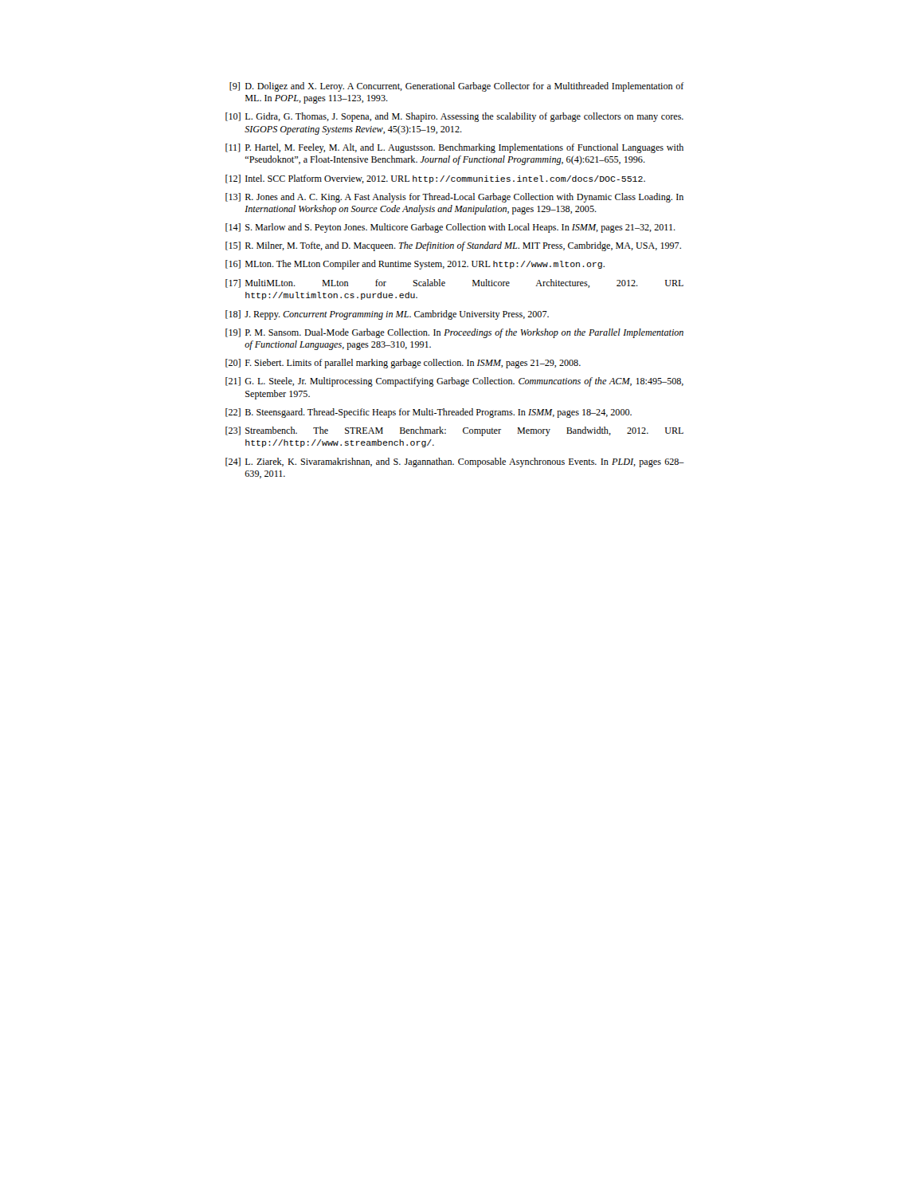[9] D. Doligez and X. Leroy. A Concurrent, Generational Garbage Collector for a Multithreaded Implementation of ML. In POPL, pages 113–123, 1993.
[10] L. Gidra, G. Thomas, J. Sopena, and M. Shapiro. Assessing the scalability of garbage collectors on many cores. SIGOPS Operating Systems Review, 45(3):15–19, 2012.
[11] P. Hartel, M. Feeley, M. Alt, and L. Augustsson. Benchmarking Implementations of Functional Languages with “Pseudoknot”, a Float-Intensive Benchmark. Journal of Functional Programming, 6(4):621–655, 1996.
[12] Intel. SCC Platform Overview, 2012. URL http://communities.intel.com/docs/DOC-5512.
[13] R. Jones and A. C. King. A Fast Analysis for Thread-Local Garbage Collection with Dynamic Class Loading. In International Workshop on Source Code Analysis and Manipulation, pages 129–138, 2005.
[14] S. Marlow and S. Peyton Jones. Multicore Garbage Collection with Local Heaps. In ISMM, pages 21–32, 2011.
[15] R. Milner, M. Tofte, and D. Macqueen. The Definition of Standard ML. MIT Press, Cambridge, MA, USA, 1997.
[16] MLton. The MLton Compiler and Runtime System, 2012. URL http://www.mlton.org.
[17] MultiMLton. MLton for Scalable Multicore Architectures, 2012. URL http://multimlton.cs.purdue.edu.
[18] J. Reppy. Concurrent Programming in ML. Cambridge University Press, 2007.
[19] P. M. Sansom. Dual-Mode Garbage Collection. In Proceedings of the Workshop on the Parallel Implementation of Functional Languages, pages 283–310, 1991.
[20] F. Siebert. Limits of parallel marking garbage collection. In ISMM, pages 21–29, 2008.
[21] G. L. Steele, Jr. Multiprocessing Compactifying Garbage Collection. Communcations of the ACM, 18:495–508, September 1975.
[22] B. Steensgaard. Thread-Specific Heaps for Multi-Threaded Programs. In ISMM, pages 18–24, 2000.
[23] Streambench. The STREAM Benchmark: Computer Memory Bandwidth, 2012. URL http://http://www.streambench.org/.
[24] L. Ziarek, K. Sivaramakrishnan, and S. Jagannathan. Composable Asynchronous Events. In PLDI, pages 628–639, 2011.